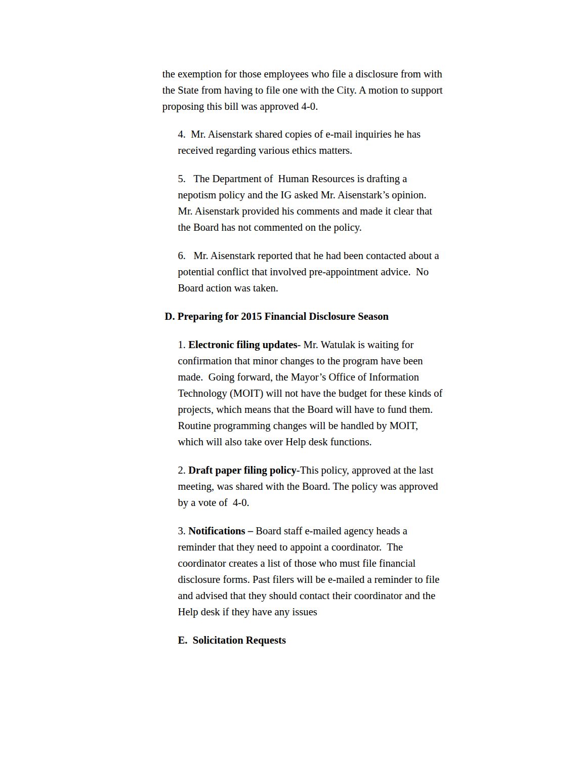the exemption for those employees who file a disclosure from with the State from having to file one with the City. A motion to support proposing this bill was approved 4-0.
4. Mr. Aisenstark shared copies of e-mail inquiries he has received regarding various ethics matters.
5. The Department of Human Resources is drafting a nepotism policy and the IG asked Mr. Aisenstark’s opinion. Mr. Aisenstark provided his comments and made it clear that the Board has not commented on the policy.
6. Mr. Aisenstark reported that he had been contacted about a potential conflict that involved pre-appointment advice. No Board action was taken.
D. Preparing for 2015 Financial Disclosure Season
1. Electronic filing updates- Mr. Watulak is waiting for confirmation that minor changes to the program have been made. Going forward, the Mayor’s Office of Information Technology (MOIT) will not have the budget for these kinds of projects, which means that the Board will have to fund them. Routine programming changes will be handled by MOIT, which will also take over Help desk functions.
2. Draft paper filing policy-This policy, approved at the last meeting, was shared with the Board. The policy was approved by a vote of 4-0.
3. Notifications – Board staff e-mailed agency heads a reminder that they need to appoint a coordinator. The coordinator creates a list of those who must file financial disclosure forms. Past filers will be e-mailed a reminder to file and advised that they should contact their coordinator and the Help desk if they have any issues
E. Solicitation Requests